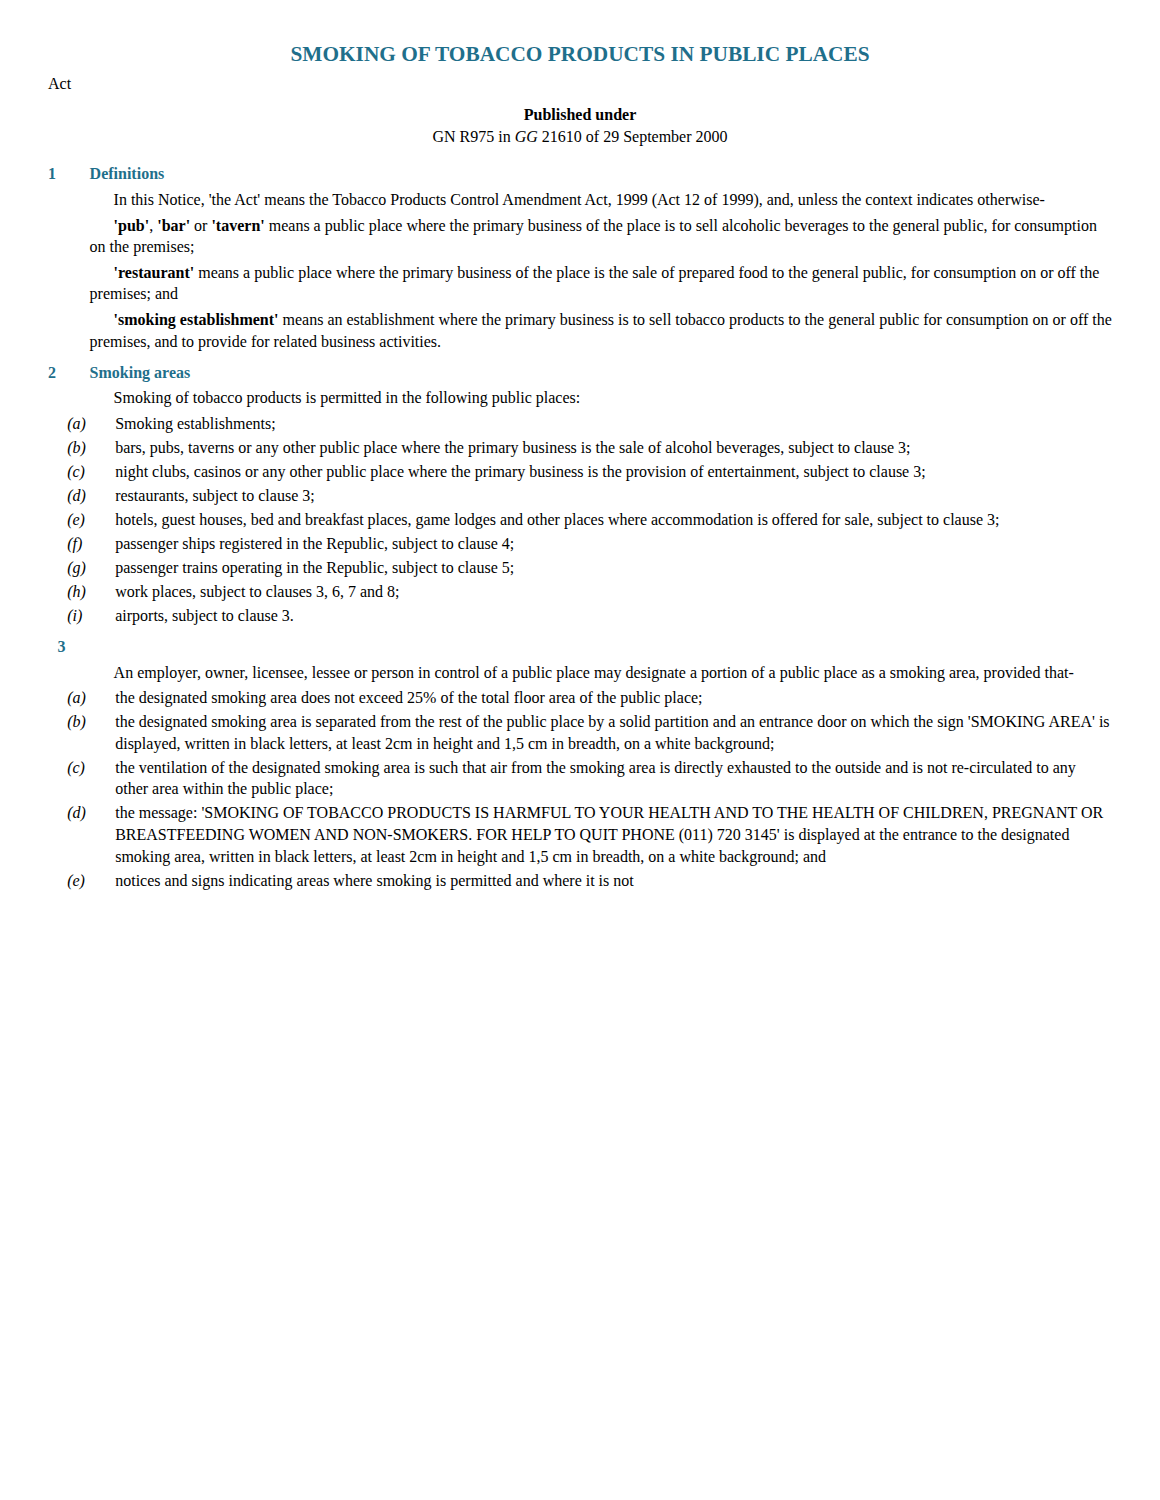SMOKING OF TOBACCO PRODUCTS IN PUBLIC PLACES
Act
Published under
GN R975 in GG 21610 of 29 September 2000
1 Definitions
In this Notice, 'the Act' means the Tobacco Products Control Amendment Act, 1999 (Act 12 of 1999), and, unless the context indicates otherwise-
'pub', 'bar' or 'tavern' means a public place where the primary business of the place is to sell alcoholic beverages to the general public, for consumption on the premises;
'restaurant' means a public place where the primary business of the place is the sale of prepared food to the general public, for consumption on or off the premises; and
'smoking establishment' means an establishment where the primary business is to sell tobacco products to the general public for consumption on or off the premises, and to provide for related business activities.
2 Smoking areas
Smoking of tobacco products is permitted in the following public places:
(a) Smoking establishments;
(b) bars, pubs, taverns or any other public place where the primary business is the sale of alcohol beverages, subject to clause 3;
(c) night clubs, casinos or any other public place where the primary business is the provision of entertainment, subject to clause 3;
(d) restaurants, subject to clause 3;
(e) hotels, guest houses, bed and breakfast places, game lodges and other places where accommodation is offered for sale, subject to clause 3;
(f) passenger ships registered in the Republic, subject to clause 4;
(g) passenger trains operating in the Republic, subject to clause 5;
(h) work places, subject to clauses 3, 6, 7 and 8;
(i) airports, subject to clause 3.
3
An employer, owner, licensee, lessee or person in control of a public place may designate a portion of a public place as a smoking area, provided that-
(a) the designated smoking area does not exceed 25% of the total floor area of the public place;
(b) the designated smoking area is separated from the rest of the public place by a solid partition and an entrance door on which the sign 'SMOKING AREA' is displayed, written in black letters, at least 2cm in height and 1,5 cm in breadth, on a white background;
(c) the ventilation of the designated smoking area is such that air from the smoking area is directly exhausted to the outside and is not re-circulated to any other area within the public place;
(d) the message: 'SMOKING OF TOBACCO PRODUCTS IS HARMFUL TO YOUR HEALTH AND TO THE HEALTH OF CHILDREN, PREGNANT OR BREASTFEEDING WOMEN AND NON-SMOKERS. FOR HELP TO QUIT PHONE (011) 720 3145' is displayed at the entrance to the designated smoking area, written in black letters, at least 2cm in height and 1,5 cm in breadth, on a white background; and
(e) notices and signs indicating areas where smoking is permitted and where it is not